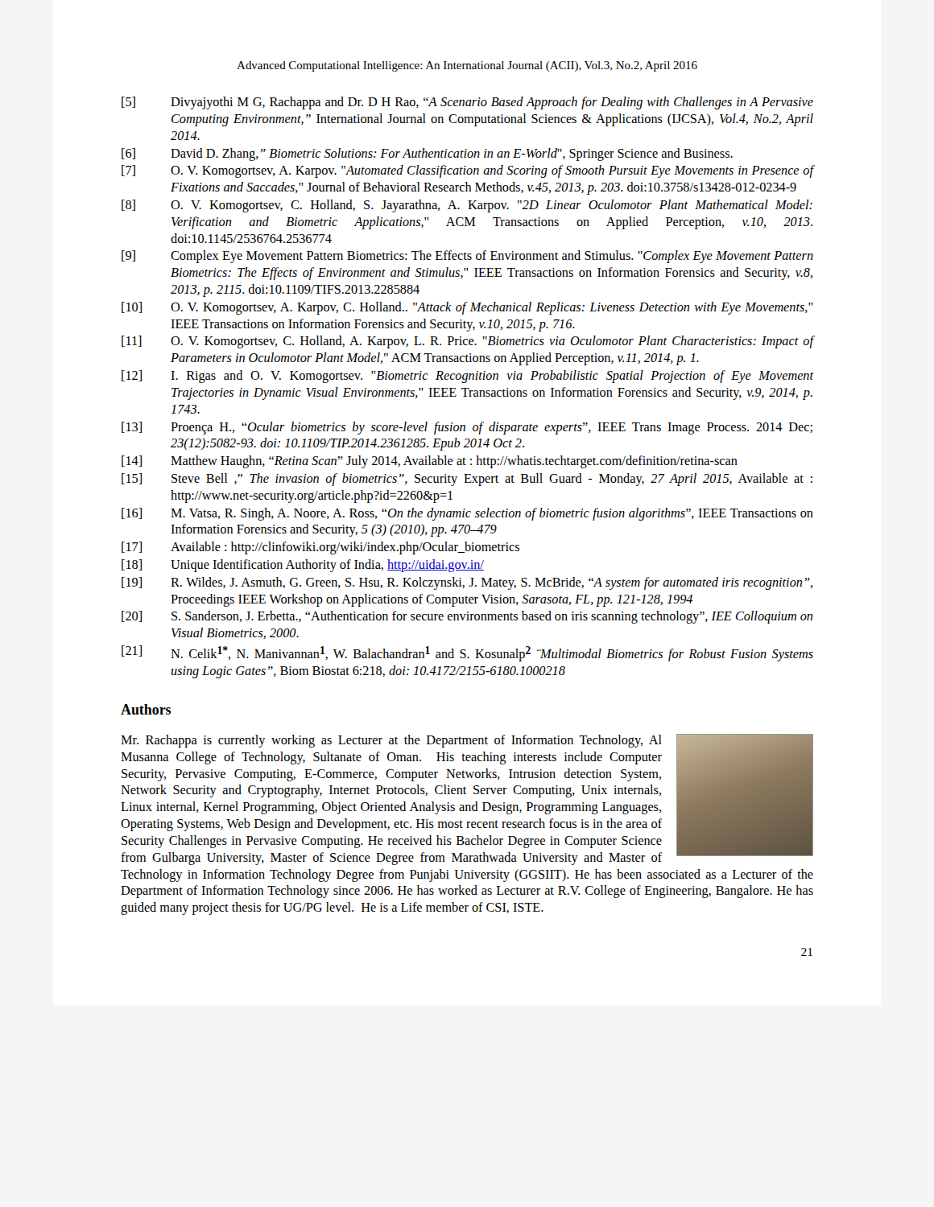Advanced Computational Intelligence: An International Journal (ACII), Vol.3, No.2, April 2016
[5] Divyajyothi M G, Rachappa and Dr. D H Rao, “A Scenario Based Approach for Dealing with Challenges in A Pervasive Computing Environment,” International Journal on Computational Sciences & Applications (IJCSA), Vol.4, No.2, April 2014.
[6] David D. Zhang,” Biometric Solutions: For Authentication in an E-World", Springer Science and Business.
[7] O. V. Komogortsev, A. Karpov. "Automated Classification and Scoring of Smooth Pursuit Eye Movements in Presence of Fixations and Saccades," Journal of Behavioral Research Methods, v.45, 2013, p. 203. doi:10.3758/s13428-012-0234-9
[8] O. V. Komogortsev, C. Holland, S. Jayarathna, A. Karpov. "2D Linear Oculomotor Plant Mathematical Model: Verification and Biometric Applications," ACM Transactions on Applied Perception, v.10, 2013. doi:10.1145/2536764.2536774
[9] Complex Eye Movement Pattern Biometrics: The Effects of Environment and Stimulus. "Complex Eye Movement Pattern Biometrics: The Effects of Environment and Stimulus," IEEE Transactions on Information Forensics and Security, v.8, 2013, p. 2115. doi:10.1109/TIFS.2013.2285884
[10] O. V. Komogortsev, A. Karpov, C. Holland.. "Attack of Mechanical Replicas: Liveness Detection with Eye Movements," IEEE Transactions on Information Forensics and Security, v.10, 2015, p. 716.
[11] O. V. Komogortsev, C. Holland, A. Karpov, L. R. Price. "Biometrics via Oculomotor Plant Characteristics: Impact of Parameters in Oculomotor Plant Model," ACM Transactions on Applied Perception, v.11, 2014, p. 1.
[12] I. Rigas and O. V. Komogortsev. "Biometric Recognition via Probabilistic Spatial Projection of Eye Movement Trajectories in Dynamic Visual Environments," IEEE Transactions on Information Forensics and Security, v.9, 2014, p. 1743.
[13] Proença H., “Ocular biometrics by score-level fusion of disparate experts”, IEEE Trans Image Process. 2014 Dec; 23(12):5082-93. doi: 10.1109/TIP.2014.2361285. Epub 2014 Oct 2.
[14] Matthew Haughn, “Retina Scan” July 2014, Available at : http://whatis.techtarget.com/definition/retina-scan
[15] Steve Bell ,” The invasion of biometrics”, Security Expert at Bull Guard - Monday, 27 April 2015, Available at : http://www.net-security.org/article.php?id=2260&p=1
[16] M. Vatsa, R. Singh, A. Noore, A. Ross, “On the dynamic selection of biometric fusion algorithms”, IEEE Transactions on Information Forensics and Security, 5 (3) (2010), pp. 470–479
[17] Available : http://clinfowiki.org/wiki/index.php/Ocular_biometrics
[18] Unique Identification Authority of India, http://uidai.gov.in/
[19] R. Wildes, J. Asmuth, G. Green, S. Hsu, R. Kolczynski, J. Matey, S. McBride, “A system for automated iris recognition”, Proceedings IEEE Workshop on Applications of Computer Vision, Sarasota, FL, pp. 121-128, 1994
[20] S. Sanderson, J. Erbetta., “Authentication for secure environments based on iris scanning technology”, IEE Colloquium on Visual Biometrics, 2000.
[21] N. Celik1*, N. Manivannan1, W. Balachandran1 and S. Kosunalp2 ¨Multimodal Biometrics for Robust Fusion Systems using Logic Gates”, Biom Biostat 6:218, doi: 10.4172/2155-6180.1000218
Authors
Mr. Rachappa is currently working as Lecturer at the Department of Information Technology, Al Musanna College of Technology, Sultanate of Oman. His teaching interests include Computer Security, Pervasive Computing, E-Commerce, Computer Networks, Intrusion detection System, Network Security and Cryptography, Internet Protocols, Client Server Computing, Unix internals, Linux internal, Kernel Programming, Object Oriented Analysis and Design, Programming Languages, Operating Systems, Web Design and Development, etc. His most recent research focus is in the area of Security Challenges in Pervasive Computing. He received his Bachelor Degree in Computer Science from Gulbarga University, Master of Science Degree from Marathwada University and Master of Technology in Information Technology Degree from Punjabi University (GGSIIT). He has been associated as a Lecturer of the Department of Information Technology since 2006. He has worked as Lecturer at R.V. College of Engineering, Bangalore. He has guided many project thesis for UG/PG level. He is a Life member of CSI, ISTE.
21